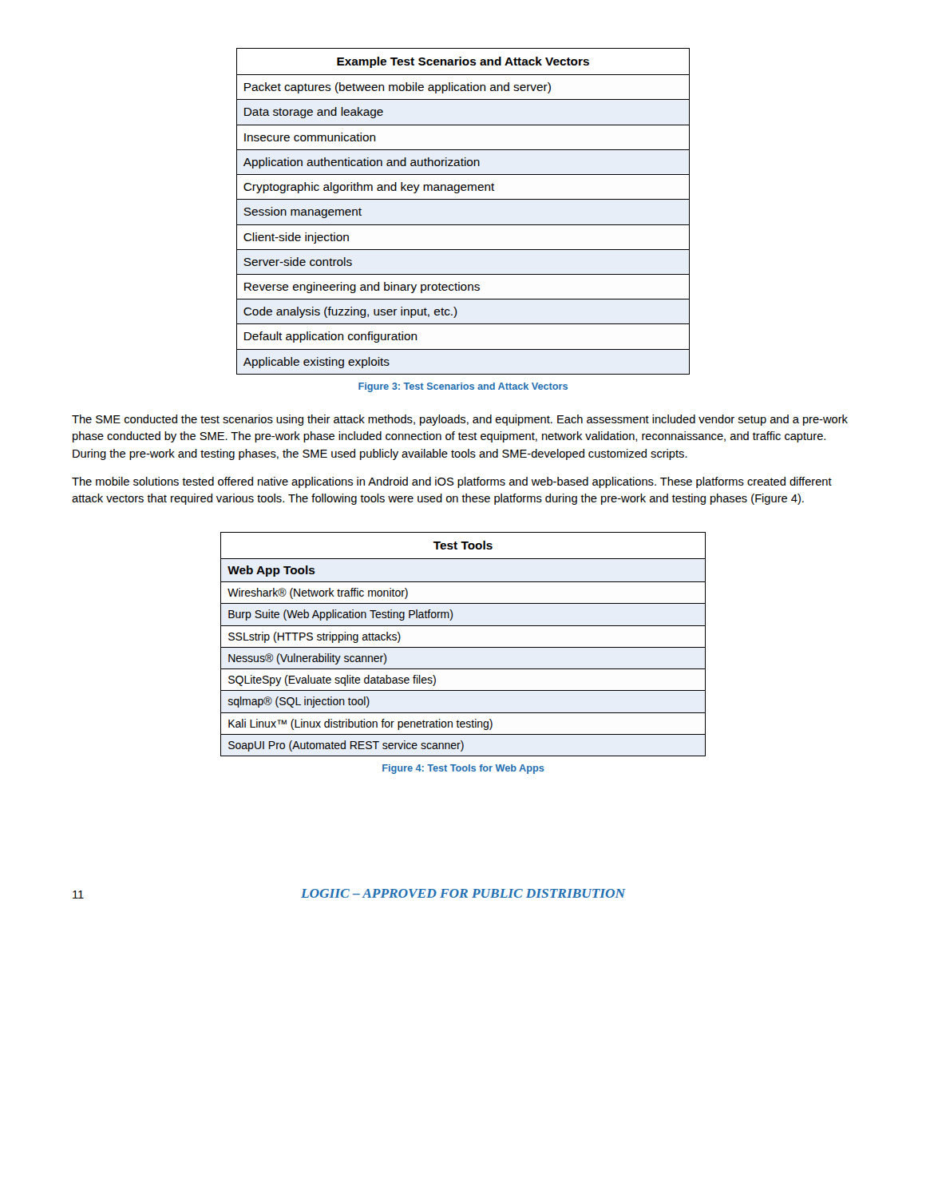| Example Test Scenarios and Attack Vectors |
| --- |
| Packet captures (between mobile application and server) |
| Data storage and leakage |
| Insecure communication |
| Application authentication and authorization |
| Cryptographic algorithm and key management |
| Session management |
| Client-side injection |
| Server-side controls |
| Reverse engineering and binary protections |
| Code analysis (fuzzing, user input, etc.) |
| Default application configuration |
| Applicable existing exploits |
Figure 3: Test Scenarios and Attack Vectors
The SME conducted the test scenarios using their attack methods, payloads, and equipment. Each assessment included vendor setup and a pre-work phase conducted by the SME. The pre-work phase included connection of test equipment, network validation, reconnaissance, and traffic capture. During the pre-work and testing phases, the SME used publicly available tools and SME-developed customized scripts.
The mobile solutions tested offered native applications in Android and iOS platforms and web-based applications. These platforms created different attack vectors that required various tools. The following tools were used on these platforms during the pre-work and testing phases (Figure 4).
| Test Tools |
| --- |
| Web App Tools |
| Wireshark® (Network traffic monitor) |
| Burp Suite (Web Application Testing Platform) |
| SSLstrip (HTTPS stripping attacks) |
| Nessus® (Vulnerability scanner) |
| SQLiteSpy (Evaluate sqlite database files) |
| sqlmap® (SQL injection tool) |
| Kali Linux™ (Linux distribution for penetration testing) |
| SoapUI Pro (Automated REST service scanner) |
Figure 4: Test Tools for Web Apps
11
LOGIIC – APPROVED FOR PUBLIC DISTRIBUTION